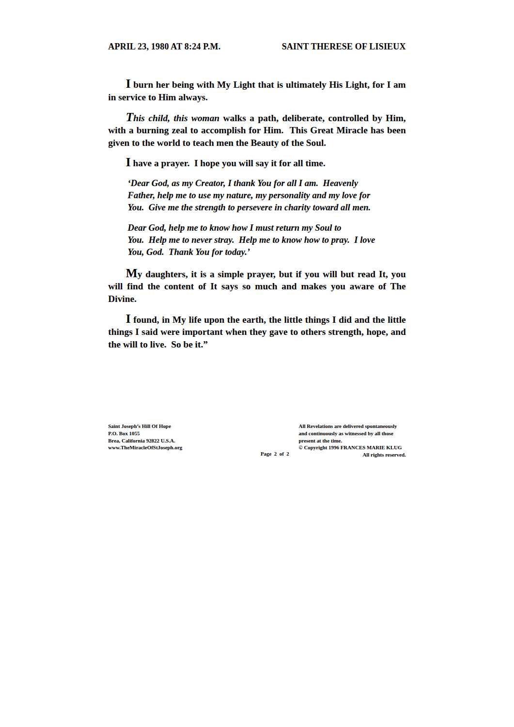APRIL 23, 1980 AT 8:24 P.M. SAINT THERESE OF LISIEUX
I burn her being with My Light that is ultimately His Light, for I am in service to Him always.
This child, this woman walks a path, deliberate, controlled by Him, with a burning zeal to accomplish for Him. This Great Miracle has been given to the world to teach men the Beauty of the Soul.
I have a prayer. I hope you will say it for all time.
‘Dear God, as my Creator, I thank You for all I am. Heavenly Father, help me to use my nature, my personality and my love for You. Give me the strength to persevere in charity toward all men.
Dear God, help me to know how I must return my Soul to You. Help me to never stray. Help me to know how to pray. I love You, God. Thank You for today.’
My daughters, it is a simple prayer, but if you will but read It, you will find the content of It says so much and makes you aware of The Divine.
I found, in My life upon the earth, the little things I did and the little things I said were important when they gave to others strength, hope, and the will to live. So be it.”
Saint Joseph’s Hill Of Hope
P.O. Box 1055
Brea, California 92822 U.S.A.
www.TheMiracleOfStJoseph.org
Page 2 of 2
All Revelations are delivered spontaneously and continuously as witnessed by all those present at the time. © Copyright 1996 FRANCES MARIE KLUG All rights reserved.